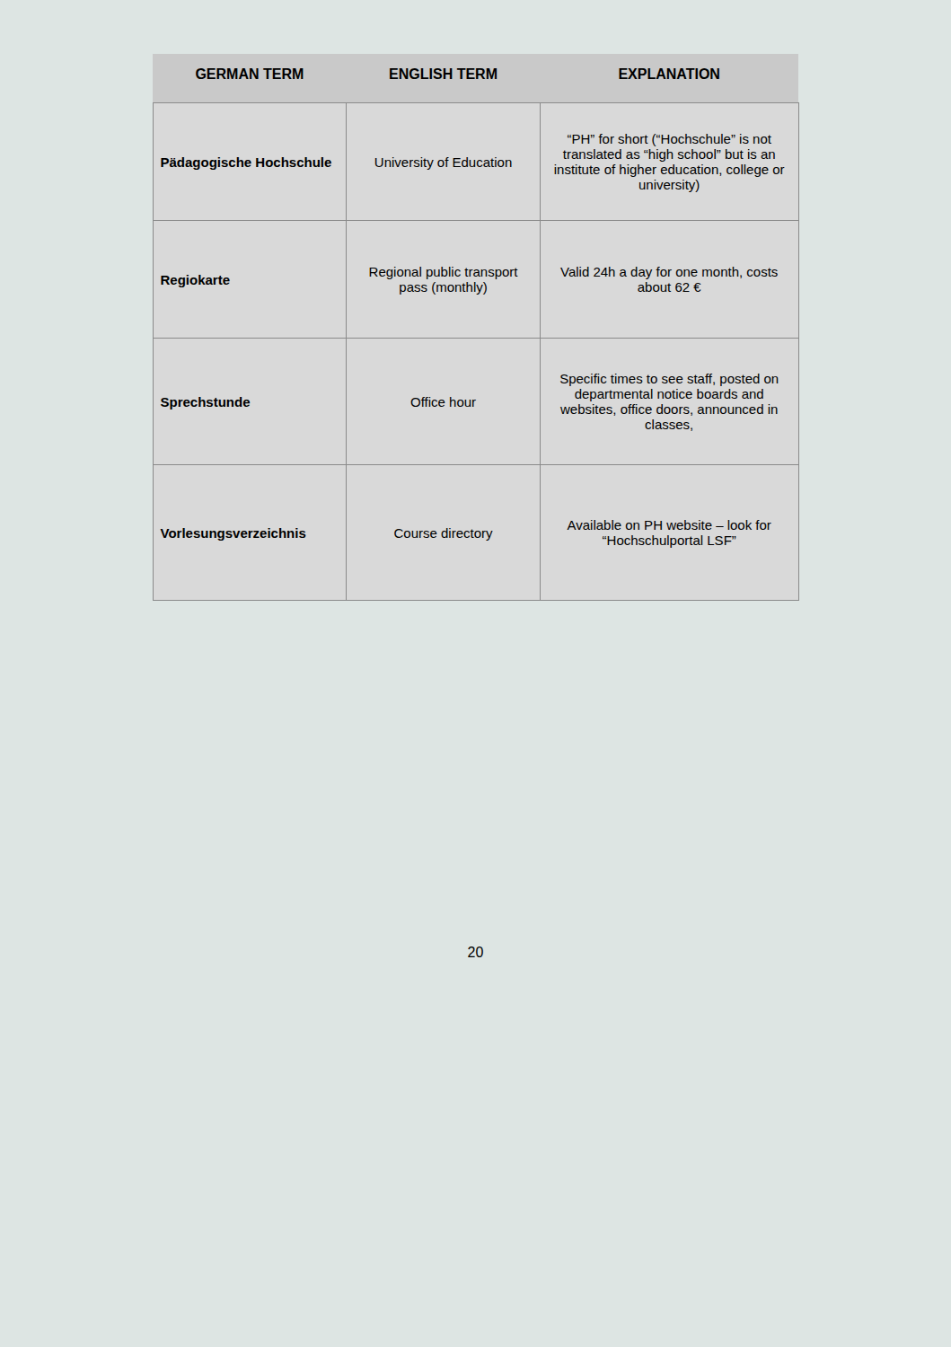| GERMAN TERM | ENGLISH TERM | EXPLANATION |
| --- | --- | --- |
| Pädagogische Hochschule | University of Education | “PH” for short (“Hochschule” is not translated as “high school” but is an institute of higher education, college or university) |
| Regiokarte | Regional public transport pass (monthly) | Valid 24h a day for one month, costs about 62 € |
| Sprechstunde | Office hour | Specific times to see staff, posted on departmental notice boards and websites, office doors, announced in classes, |
| Vorlesungsverzeichnis | Course directory | Available on PH website – look for “Hochschulportal LSF” |
20